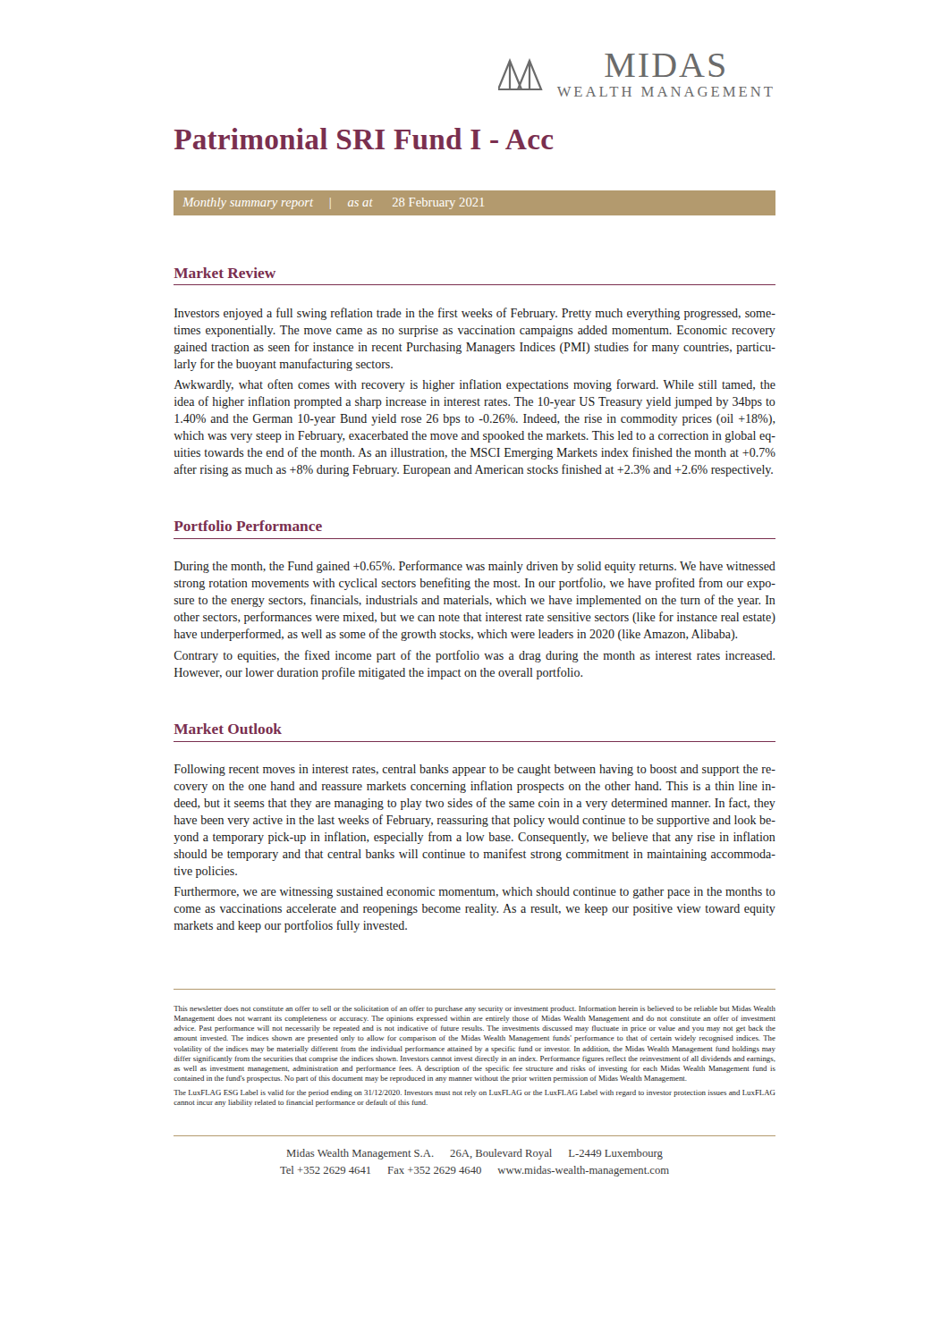MIDAS WEALTH MANAGEMENT
Patrimonial SRI Fund I - Acc
Monthly summary report | as at 28 February 2021
Market Review
Investors enjoyed a full swing reflation trade in the first weeks of February. Pretty much everything progressed, sometimes exponentially. The move came as no surprise as vaccination campaigns added momentum. Economic recovery gained traction as seen for instance in recent Purchasing Managers Indices (PMI) studies for many countries, particularly for the buoyant manufacturing sectors.
Awkwardly, what often comes with recovery is higher inflation expectations moving forward. While still tamed, the idea of higher inflation prompted a sharp increase in interest rates. The 10-year US Treasury yield jumped by 34bps to 1.40% and the German 10-year Bund yield rose 26 bps to -0.26%. Indeed, the rise in commodity prices (oil +18%), which was very steep in February, exacerbated the move and spooked the markets. This led to a correction in global equities towards the end of the month. As an illustration, the MSCI Emerging Markets index finished the month at +0.7% after rising as much as +8% during February. European and American stocks finished at +2.3% and +2.6% respectively.
Portfolio Performance
During the month, the Fund gained +0.65%. Performance was mainly driven by solid equity returns. We have witnessed strong rotation movements with cyclical sectors benefiting the most. In our portfolio, we have profited from our exposure to the energy sectors, financials, industrials and materials, which we have implemented on the turn of the year. In other sectors, performances were mixed, but we can note that interest rate sensitive sectors (like for instance real estate) have underperformed, as well as some of the growth stocks, which were leaders in 2020 (like Amazon, Alibaba).
Contrary to equities, the fixed income part of the portfolio was a drag during the month as interest rates increased. However, our lower duration profile mitigated the impact on the overall portfolio.
Market Outlook
Following recent moves in interest rates, central banks appear to be caught between having to boost and support the recovery on the one hand and reassure markets concerning inflation prospects on the other hand. This is a thin line indeed, but it seems that they are managing to play two sides of the same coin in a very determined manner. In fact, they have been very active in the last weeks of February, reassuring that policy would continue to be supportive and look beyond a temporary pick-up in inflation, especially from a low base. Consequently, we believe that any rise in inflation should be temporary and that central banks will continue to manifest strong commitment in maintaining accommodative policies.
Furthermore, we are witnessing sustained economic momentum, which should continue to gather pace in the months to come as vaccinations accelerate and reopenings become reality. As a result, we keep our positive view toward equity markets and keep our portfolios fully invested.
This newsletter does not constitute an offer to sell or the solicitation of an offer to purchase any security or investment product. Information herein is believed to be reliable but Midas Wealth Management does not warrant its completeness or accuracy. The opinions expressed within are entirely those of Midas Wealth Management and do not constitute an offer of investment advice. Past performance will not necessarily be repeated and is not indicative of future results. The investments discussed may fluctuate in price or value and you may not get back the amount invested. The indices shown are presented only to allow for comparison of the Midas Wealth Management funds' performance to that of certain widely recognised indices. The volatility of the indices may be materially different from the individual performance attained by a specific fund or investor. In addition, the Midas Wealth Management fund holdings may differ significantly from the securities that comprise the indices shown. Investors cannot invest directly in an index. Performance figures reflect the reinvestment of all dividends and earnings, as well as investment management, administration and performance fees. A description of the specific fee structure and risks of investing for each Midas Wealth Management fund is contained in the fund's prospectus. No part of this document may be reproduced in any manner without the prior written permission of Midas Wealth Management.
The LuxFLAG ESG Label is valid for the period ending on 31/12/2020. Investors must not rely on LuxFLAG or the LuxFLAG Label with regard to investor protection issues and LuxFLAG cannot incur any liability related to financial performance or default of this fund.
Midas Wealth Management S.A. 26A, Boulevard Royal L-2449 Luxembourg
Tel +352 2629 4641 Fax +352 2629 4640 www.midas-wealth-management.com